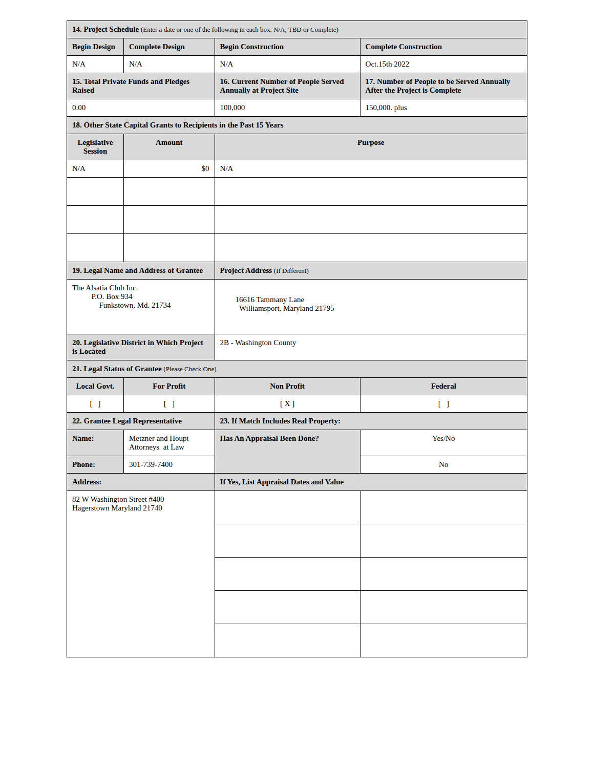| 14. Project Schedule (Enter a date or one of the following in each box. N/A, TBD or Complete) |
| Begin Design | Complete Design | Begin Construction | Complete Construction |
| N/A | N/A | N/A | Oct.15th 2022 |
| 15. Total Private Funds and Pledges Raised | 16. Current Number of People Served Annually at Project Site | 17. Number of People to be Served Annually After the Project is Complete |
| 0.00 | 100,000 | 150,000. plus |
| 18. Other State Capital Grants to Recipients in the Past 15 Years |
| Legislative Session | Amount | Purpose |
| N/A | $0 | N/A |
| 19. Legal Name and Address of Grantee | Project Address (If Different) |
| The Alsatia Club Inc. P.O. Box 934 Funkstown, Md. 21734 | 16616 Tammany Lane Williamsport, Maryland 21795 |
| 20. Legislative District in Which Project is Located | 2B - Washington County |
| 21. Legal Status of Grantee (Please Check One) |
| Local Govt. | For Profit | Non Profit | Federal |
| [ ] | [ ] | [ X ] | [ ] |
| 22. Grantee Legal Representative | 23. If Match Includes Real Property: |
| Name: | Metzner and Houpt Attorneys at Law | Has An Appraisal Been Done? | Yes/No |
| Phone: | 301-739-7400 | No |
| Address: | If Yes, List Appraisal Dates and Value |
| 82 W Washington Street #400 Hagerstown Maryland 21740 | | |